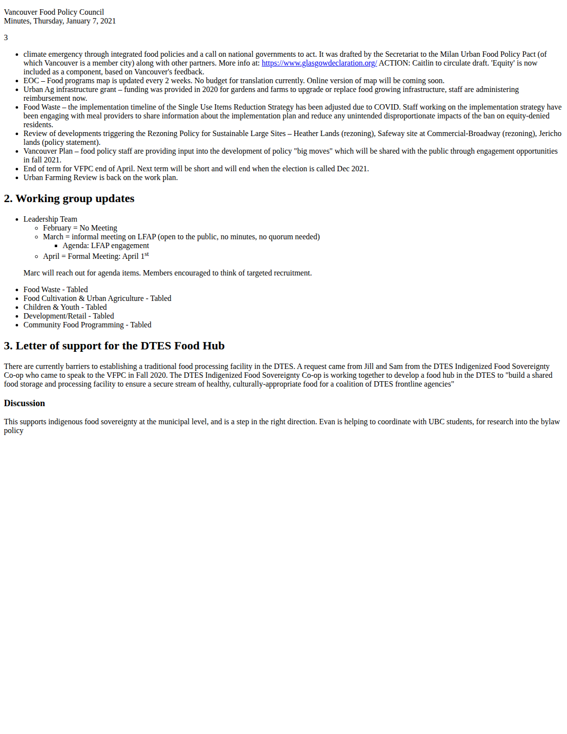Vancouver Food Policy Council
Minutes, Thursday, January 7, 2021
3
climate emergency through integrated food policies and a call on national governments to act. It was drafted by the Secretariat to the Milan Urban Food Policy Pact (of which Vancouver is a member city) along with other partners. More info at: https://www.glasgowdeclaration.org/ ACTION: Caitlin to circulate draft. 'Equity' is now included as a component, based on Vancouver's feedback.
EOC – Food programs map is updated every 2 weeks. No budget for translation currently. Online version of map will be coming soon.
Urban Ag infrastructure grant – funding was provided in 2020 for gardens and farms to upgrade or replace food growing infrastructure, staff are administering reimbursement now.
Food Waste – the implementation timeline of the Single Use Items Reduction Strategy has been adjusted due to COVID. Staff working on the implementation strategy have been engaging with meal providers to share information about the implementation plan and reduce any unintended disproportionate impacts of the ban on equity-denied residents.
Review of developments triggering the Rezoning Policy for Sustainable Large Sites – Heather Lands (rezoning), Safeway site at Commercial-Broadway (rezoning), Jericho lands (policy statement).
Vancouver Plan – food policy staff are providing input into the development of policy "big moves" which will be shared with the public through engagement opportunities in fall 2021.
End of term for VFPC end of April. Next term will be short and will end when the election is called Dec 2021.
Urban Farming Review is back on the work plan.
2. Working group updates
Leadership Team
February = No Meeting
March = informal meeting on LFAP (open to the public, no minutes, no quorum needed)
Agenda: LFAP engagement
April = Formal Meeting: April 1st
Marc will reach out for agenda items. Members encouraged to think of targeted recruitment.
Food Waste - Tabled
Food Cultivation & Urban Agriculture - Tabled
Children & Youth - Tabled
Development/Retail - Tabled
Community Food Programming - Tabled
3. Letter of support for the DTES Food Hub
There are currently barriers to establishing a traditional food processing facility in the DTES. A request came from Jill and Sam from the DTES Indigenized Food Sovereignty Co-op who came to speak to the VFPC in Fall 2020. The DTES Indigenized Food Sovereignty Co-op is working together to develop a food hub in the DTES to "build a shared food storage and processing facility to ensure a secure stream of healthy, culturally-appropriate food for a coalition of DTES frontline agencies"
Discussion
This supports indigenous food sovereignty at the municipal level, and is a step in the right direction. Evan is helping to coordinate with UBC students, for research into the bylaw policy